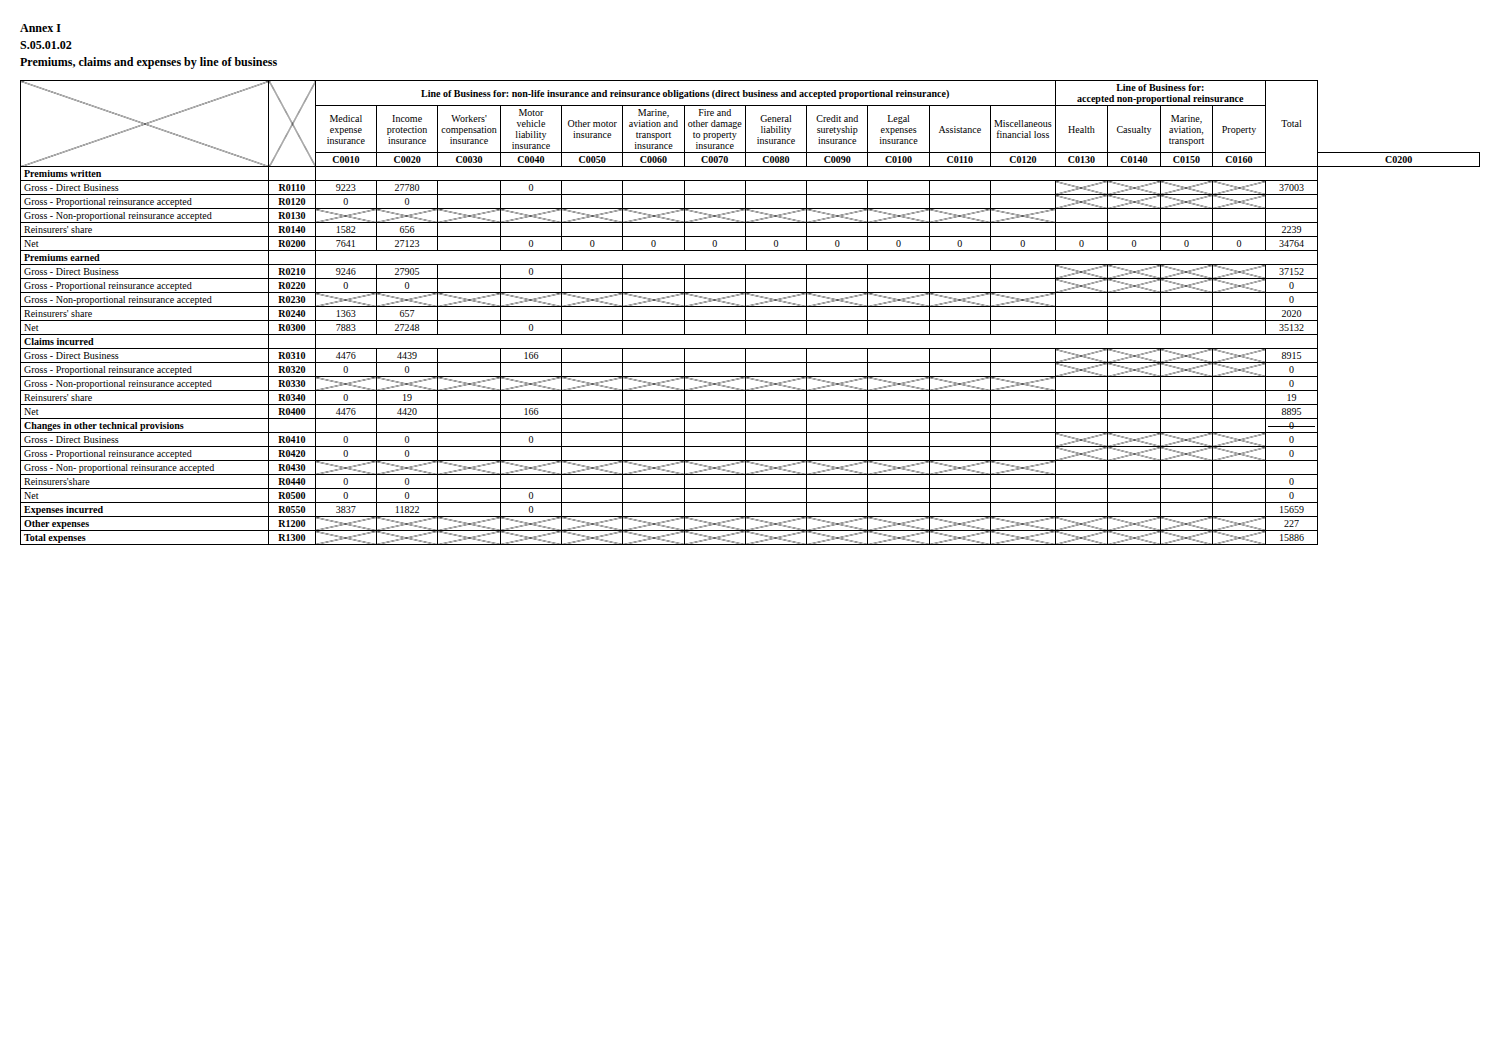Annex I
S.05.01.02
Premiums, claims and expenses by line of business
| | | Line of Business for: non-life insurance and reinsurance obligations (direct business and accepted proportional reinsurance) | Line of Business for: accepted non-proportional reinsurance | Total |
| --- | --- | --- | --- | --- |
| Medical expense insurance | Income protection insurance | Workers' compensation insurance | Motor vehicle liability insurance | Other motor insurance | Marine, aviation and transport insurance | Fire and other damage to property insurance | General liability insurance | Credit and suretyship insurance | Legal expenses insurance | Assistance | Miscellaneous financial loss | Health | Casualty | Marine, aviation, transport | Property |
| C0010 | C0020 | C0030 | C0040 | C0050 | C0060 | C0070 | C0080 | C0090 | C0100 | C0110 | C0120 | C0130 | C0140 | C0150 | C0160 | C0200 |
| Premiums written | | |
| Gross - Direct Business | R0110 | 9223 | 27780 | | 0 | | | | | | | | | | | | | 37003 |
| Gross - Proportional reinsurance accepted | R0120 | 0 | 0 | | | | | | | | | | | | | | | |
| Gross - Non-proportional reinsurance accepted | R0130 | | | | | | | | | | | | | | | | | |
| Reinsurers' share | R0140 | 1582 | 656 | | | | | | | | | | | | | | | 2239 |
| Net | R0200 | 7641 | 27123 | | 0 | 0 | 0 | 0 | 0 | 0 | 0 | 0 | 0 | 0 | 0 | 0 | 0 | 34764 |
| Premiums earned | | |
| Gross - Direct Business | R0210 | 9246 | 27905 | | 0 | | | | | | | | | | | | | 37152 |
| Gross - Proportional reinsurance accepted | R0220 | 0 | 0 | | | | | | | | | | | | | | | 0 |
| Gross - Non-proportional reinsurance accepted | R0230 | | | | | | | | | | | | | | | | | 0 |
| Reinsurers' share | R0240 | 1363 | 657 | | | | | | | | | | | | | | | 2020 |
| Net | R0300 | 7883 | 27248 | | 0 | | | | | | | | | | | | | 35132 |
| Claims incurred | | |
| Gross - Direct Business | R0310 | 4476 | 4439 | | 166 | | | | | | | | | | | | | 8915 |
| Gross - Proportional reinsurance accepted | R0320 | 0 | 0 | | | | | | | | | | | | | | | 0 |
| Gross - Non-proportional reinsurance accepted | R0330 | | | | | | | | | | | | | | | | | 0 |
| Reinsurers' share | R0340 | 0 | 19 | | | | | | | | | | | | | | | 19 |
| Net | R0400 | 4476 | 4420 | | 166 | | | | | | | | | | | | | 8895 |
| Changes in other technical provisions | | | | | | | | | | | | | | | | | | 0 |
| Gross - Direct Business | R0410 | 0 | 0 | | 0 | | | | | | | | | | | | | 0 |
| Gross - Proportional reinsurance accepted | R0420 | 0 | 0 | | | | | | | | | | | | | | | 0 |
| Gross - Non- proportional reinsurance accepted | R0430 | | | | | | | | | | | | | | | | | |
| Reinsurers'share | R0440 | 0 | 0 | | | | | | | | | | | | | | | 0 |
| Net | R0500 | 0 | 0 | | 0 | | | | | | | | | | | | | 0 |
| Expenses incurred | R0550 | 3837 | 11822 | | 0 | | | | | | | | | | | | | 15659 |
| Other expenses | R1200 | | | | | | | | | | | | | | | | | 227 |
| Total expenses | R1300 | | | | | | | | | | | | | | | | | 15886 |